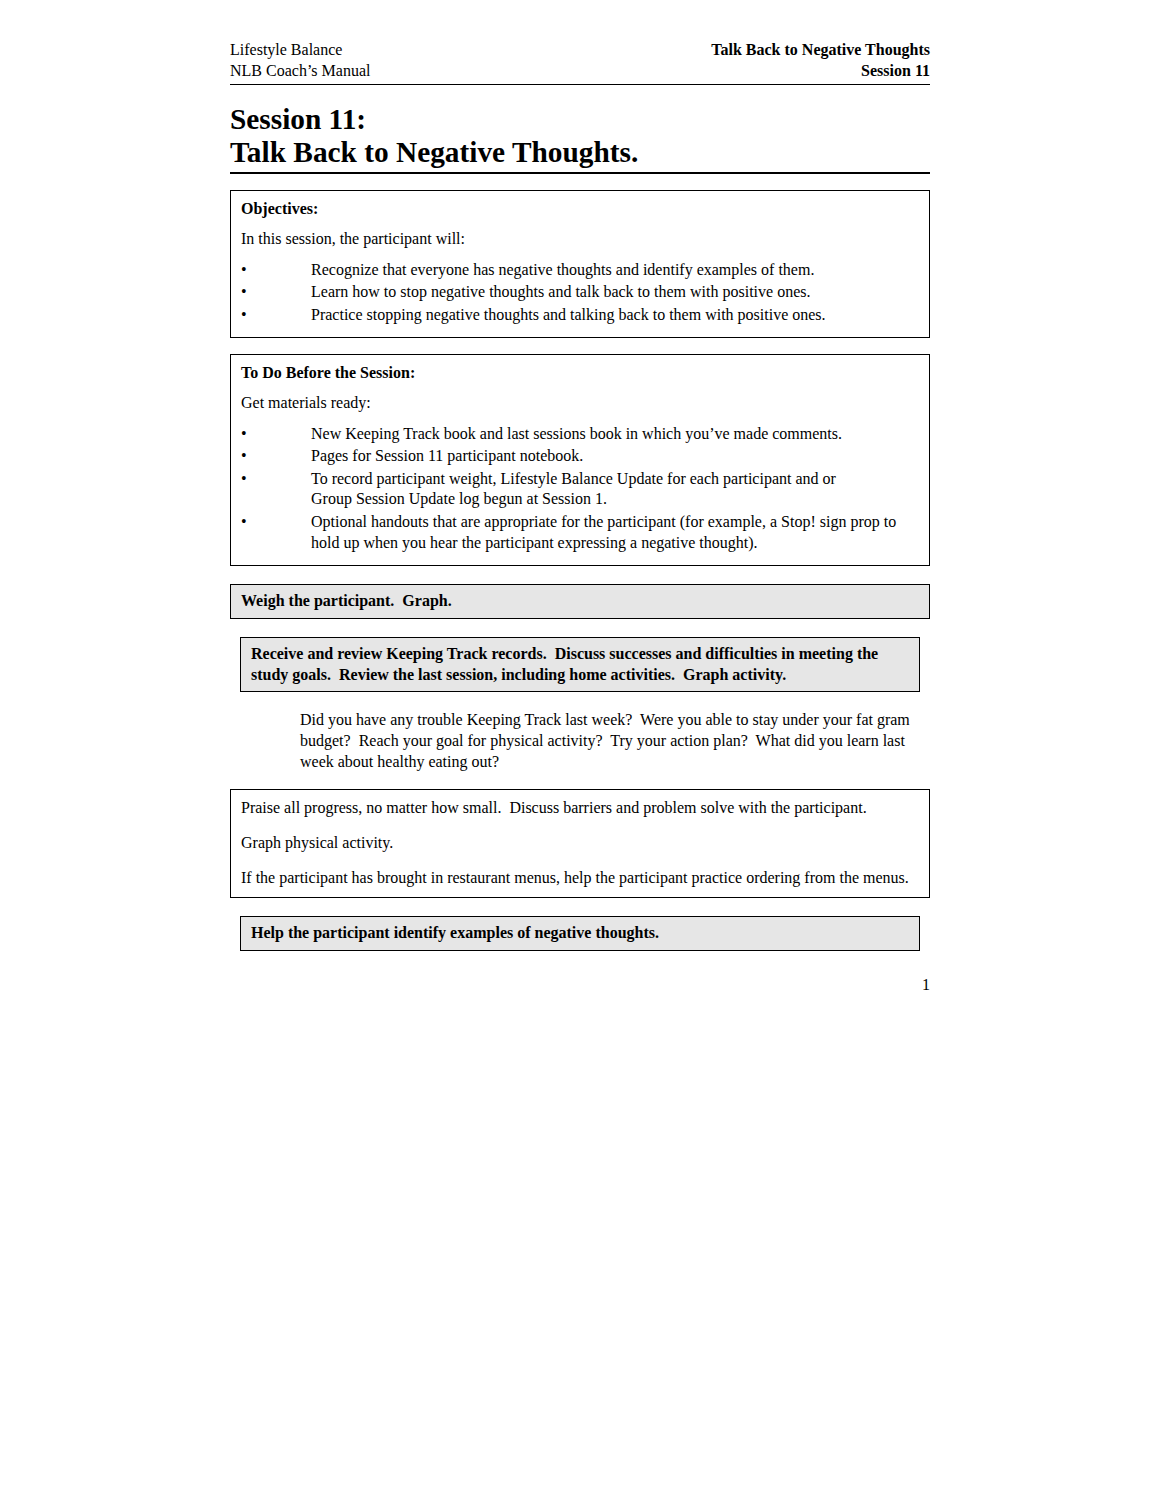Lifestyle Balance NLB Coach’s Manual
Talk Back to Negative Thoughts Session 11
Session 11:
Talk Back to Negative Thoughts.
Objectives:
In this session, the participant will:
Recognize that everyone has negative thoughts and identify examples of them.
Learn how to stop negative thoughts and talk back to them with positive ones.
Practice stopping negative thoughts and talking back to them with positive ones.
To Do Before the Session:
Get materials ready:
New Keeping Track book and last sessions book in which you’ve made comments.
Pages for Session 11 participant notebook.
To record participant weight, Lifestyle Balance Update for each participant and or
Group Session Update log begun at Session 1.
Optional handouts that are appropriate for the participant (for example, a Stop! sign prop to hold up when you hear the participant expressing a negative thought).
Weigh the participant. Graph.
Receive and review Keeping Track records. Discuss successes and difficulties in meeting the study goals. Review the last session, including home activities. Graph activity.
Did you have any trouble Keeping Track last week? Were you able to stay under your fat gram budget? Reach your goal for physical activity? Try your action plan? What did you learn last week about healthy eating out?
Praise all progress, no matter how small. Discuss barriers and problem solve with the participant.
Graph physical activity.
If the participant has brought in restaurant menus, help the participant practice ordering from the menus.
Help the participant identify examples of negative thoughts.
1